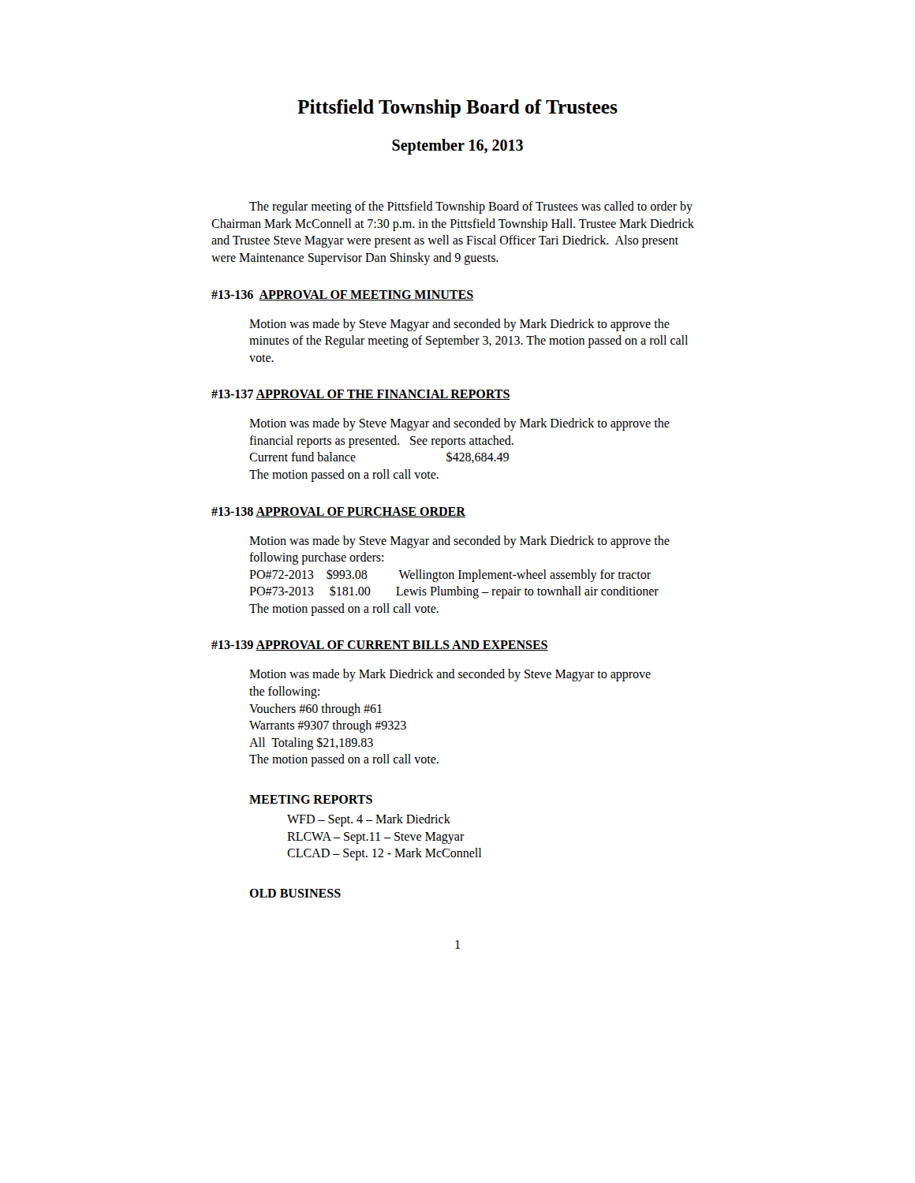Pittsfield Township Board of Trustees
September 16, 2013
The regular meeting of the Pittsfield Township Board of Trustees was called to order by Chairman Mark McConnell at 7:30 p.m. in the Pittsfield Township Hall. Trustee Mark Diedrick and Trustee Steve Magyar were present as well as Fiscal Officer Tari Diedrick. Also present were Maintenance Supervisor Dan Shinsky and 9 guests.
#13-136 APPROVAL OF MEETING MINUTES
Motion was made by Steve Magyar and seconded by Mark Diedrick to approve the minutes of the Regular meeting of September 3, 2013. The motion passed on a roll call vote.
#13-137 APPROVAL OF THE FINANCIAL REPORTS
Motion was made by Steve Magyar and seconded by Mark Diedrick to approve the financial reports as presented. See reports attached.
Current fund balance$428,684.49
The motion passed on a roll call vote.
#13-138 APPROVAL OF PURCHASE ORDER
Motion was made by Steve Magyar and seconded by Mark Diedrick to approve the following purchase orders:
PO#72-2013 $993.08 Wellington Implement-wheel assembly for tractor
PO#73-2013 $181.00 Lewis Plumbing – repair to townhall air conditioner
The motion passed on a roll call vote.
#13-139 APPROVAL OF CURRENT BILLS AND EXPENSES
Motion was made by Mark Diedrick and seconded by Steve Magyar to approve
the following:
Vouchers #60 through #61
Warrants #9307 through #9323
All Totaling $21,189.83
The motion passed on a roll call vote.
MEETING REPORTS
WFD – Sept. 4 – Mark Diedrick
RLCWA – Sept.11 – Steve Magyar
CLCAD – Sept. 12 - Mark McConnell
OLD BUSINESS
1